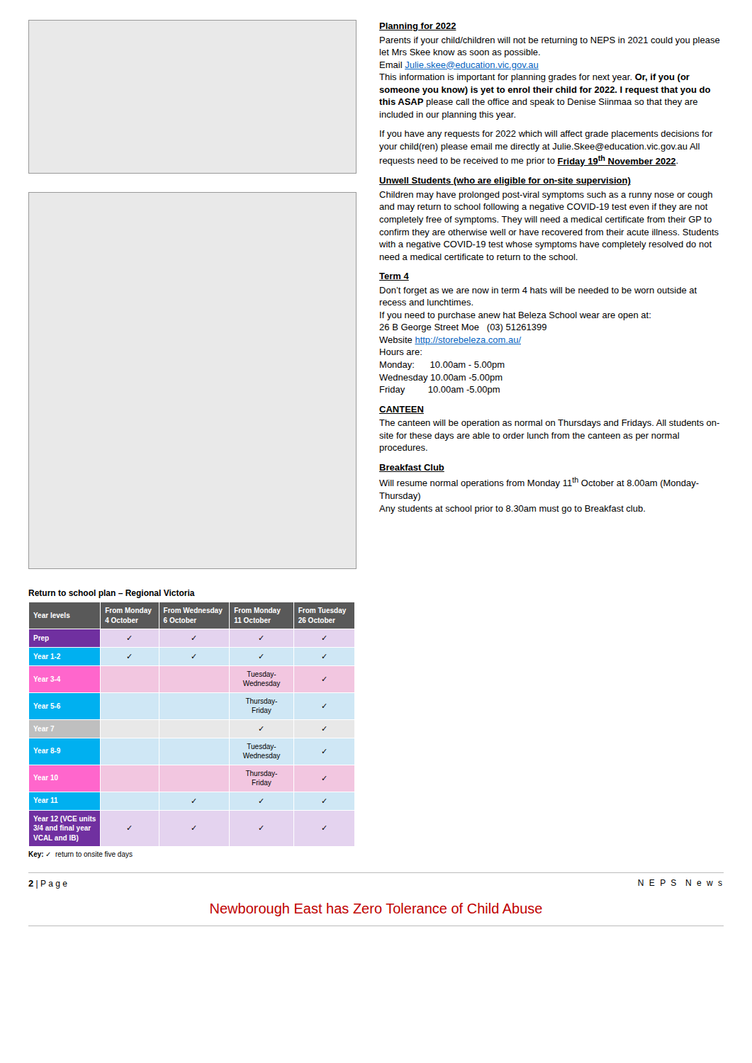Return to school plan – Regional Victoria
| Year levels | From Monday 4 October | From Wednesday 6 October | From Monday 11 October | From Tuesday 26 October |
| --- | --- | --- | --- | --- |
| Prep | | | | |
| Year 1-2 | | | | |
| Year 3-4 | | | Tuesday- Wednesday | |
| Year 5-6 | | | Thursday- Friday | |
| Year 7 | | | | |
| Year 8-9 | | | Tuesday- Wednesday | |
| Year 10 | | | Thursday- Friday | |
| Year 11 | | | | |
| Year 12 (VCE units 3/4 and final year VCAL and IB) | | | | |
Key: ✓ return to onsite five days
Planning for 2022
Parents if your child/children will not be returning to NEPS in 2021 could you please let Mrs Skee know as soon as possible.
Email Julie.skee@education.vic.gov.au
This information is important for planning grades for next year. Or, if you (or someone you know) is yet to enrol their child for 2022. I request that you do this ASAP please call the office and speak to Denise Siinmaa so that they are included in our planning this year.
If you have any requests for 2022 which will affect grade placements decisions for your child(ren) please email me directly at Julie.Skee@education.vic.gov.au All requests need to be received to me prior to Friday 19th November 2022.
Unwell Students (who are eligible for on-site supervision)
Children may have prolonged post-viral symptoms such as a runny nose or cough and may return to school following a negative COVID-19 test even if they are not completely free of symptoms. They will need a medical certificate from their GP to confirm they are otherwise well or have recovered from their acute illness. Students with a negative COVID-19 test whose symptoms have completely resolved do not need a medical certificate to return to the school.
Term 4
Don’t forget as we are now in term 4 hats will be needed to be worn outside at recess and lunchtimes.
If you need to purchase anew hat Beleza School wear are open at:
26 B George Street Moe (03) 51261399
Website http://storebeleza.com.au/
Hours are:
Monday: 10.00am - 5.00pm
Wednesday 10.00am -5.00pm
Friday 10.00am -5.00pm
CANTEEN
The canteen will be operation as normal on Thursdays and Fridays. All students on-site for these days are able to order lunch from the canteen as per normal procedures.
Breakfast Club
Will resume normal operations from Monday 11th October at 8.00am (Monday- Thursday)
Any students at school prior to 8.30am must go to Breakfast club.
2 | P a g e
N E P S N e w s
Newborough East has Zero Tolerance of Child Abuse